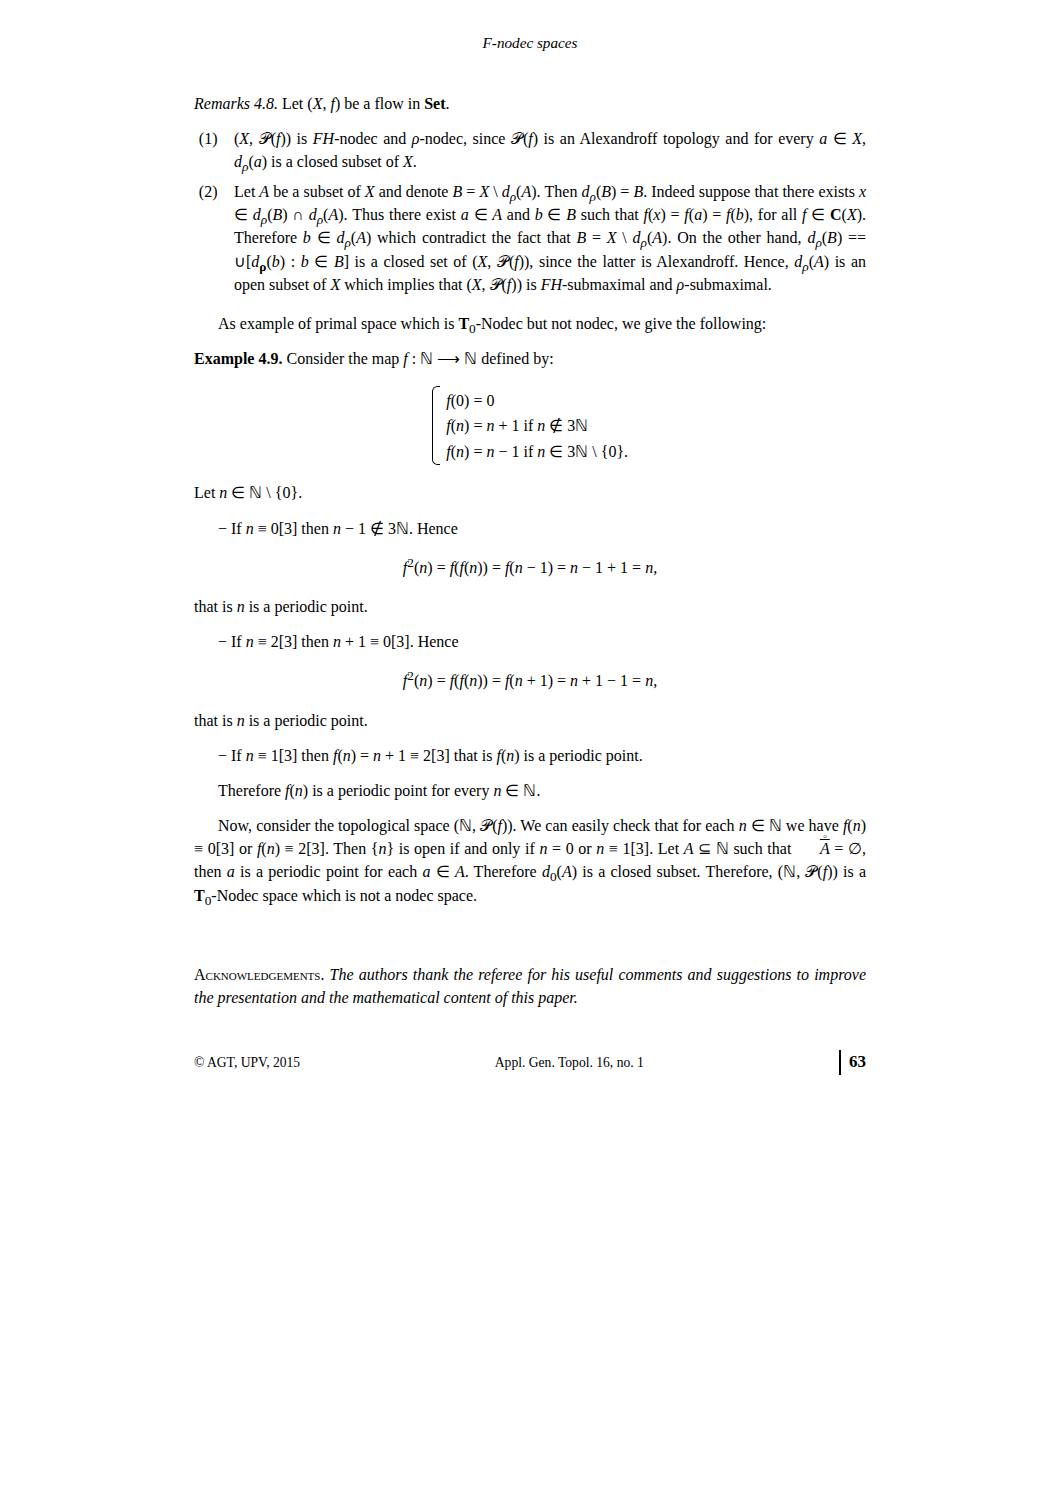F-nodec spaces
Remarks 4.8. Let (X, f) be a flow in Set.
(1) (X, 𝒫(f)) is FH-nodec and ρ-nodec, since 𝒫(f) is an Alexandroff topology and for every a ∈ X, dρ(a) is a closed subset of X.
(2) Let A be a subset of X and denote B = X \ dρ(A). Then dρ(B) = B. Indeed suppose that there exists x ∈ dρ(B) ∩ dρ(A). Thus there exist a ∈ A and b ∈ B such that f(x) = f(a) = f(b), for all f ∈ C(X). Therefore b ∈ dρ(A) which contradict the fact that B = X \ dρ(A). On the other hand, dρ(B) == ∪[dρ(b) : b ∈ B] is a closed set of (X, 𝒫(f)), since the latter is Alexandroff. Hence, dρ(A) is an open subset of X which implies that (X, 𝒫(f)) is FH-submaximal and ρ-submaximal.
As example of primal space which is T0-Nodec but not nodec, we give the following:
Example 4.9. Consider the map f : ℕ ⟶ ℕ defined by:
f(0) = 0
f(n) = n + 1 if n ∉ 3ℕ
f(n) = n − 1 if n ∈ 3ℕ \ {0}.
Let n ∈ ℕ \ {0}.
− If n ≡ 0[3] then n − 1 ∉ 3ℕ. Hence
f2(n) = f(f(n)) = f(n − 1) = n − 1 + 1 = n,
that is n is a periodic point.
− If n ≡ 2[3] then n + 1 ≡ 0[3]. Hence
f2(n) = f(f(n)) = f(n + 1) = n + 1 − 1 = n,
that is n is a periodic point.
− If n ≡ 1[3] then f(n) = n + 1 ≡ 2[3] that is f(n) is a periodic point.
Therefore f(n) is a periodic point for every n ∈ ℕ.
Now, consider the topological space (ℕ, 𝒫(f)). We can easily check that for each n ∈ ℕ we have f(n) ≡ 0[3] or f(n) ≡ 2[3]. Then {n} is open if and only if n = 0 or n ≡ 1[3]. Let A ⊆ ℕ such that A = ∅, then a is a periodic point for each a ∈ A. Therefore d0(A) is a closed subset. Therefore, (ℕ, 𝒫(f)) is a T0-Nodec space which is not a nodec space.
Acknowledgements. The authors thank the referee for his useful comments and suggestions to improve the presentation and the mathematical content of this paper.
© AGT, UPV, 2015
Appl. Gen. Topol. 16, no. 1
63